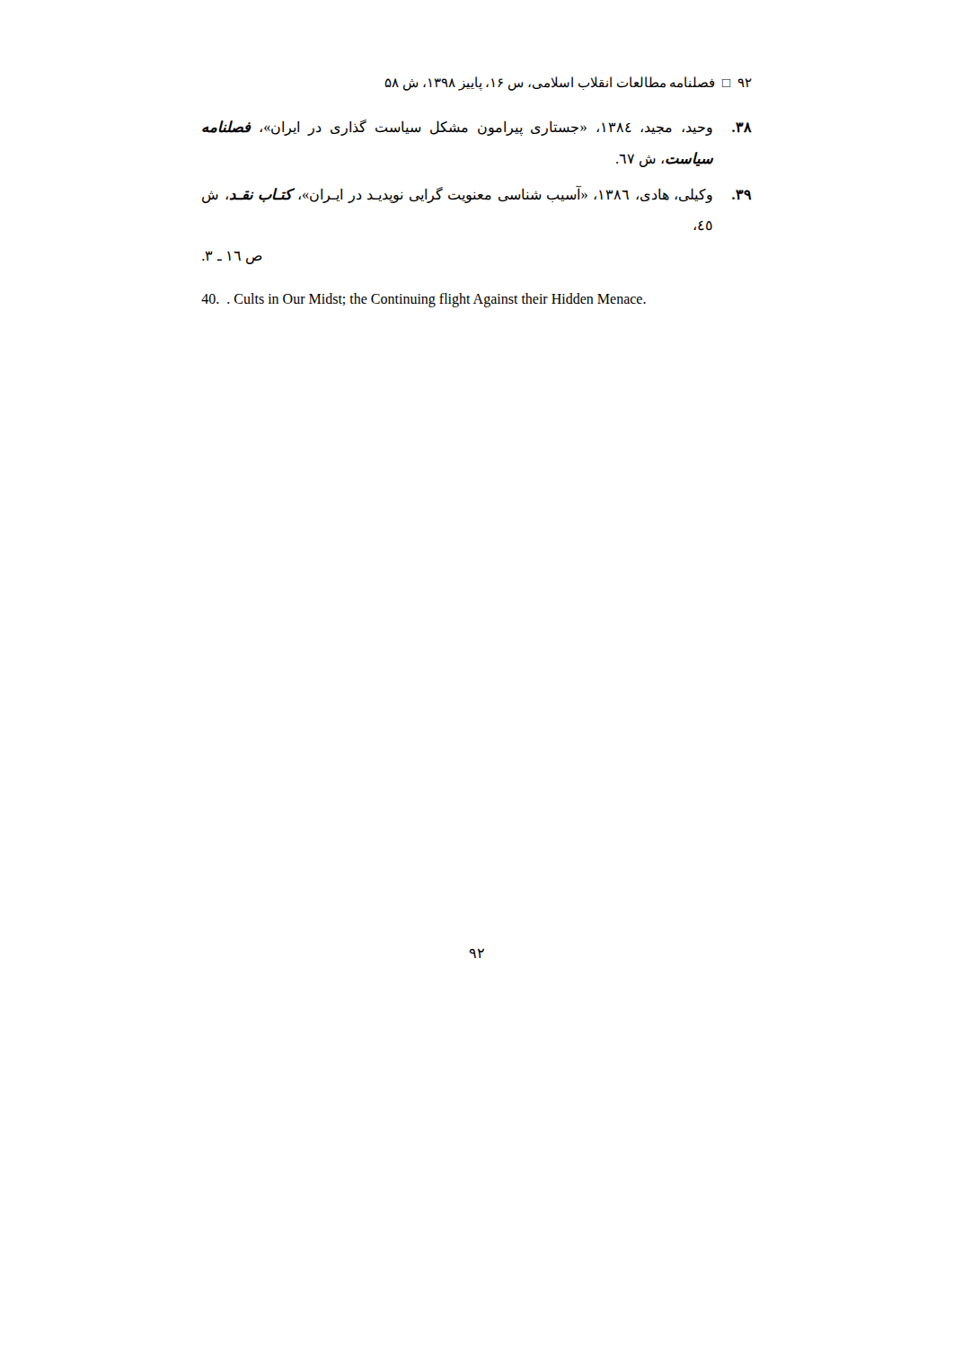۹۲□فصلنامه مطالعات انقلاب اسلامی، س ۱۶، پاییز ۱۳۹۸، ش ۵۸
۳۸. وحید، مجید، ۱۳۸٤، «جستاری پیرامون مشکل سیاست گذاری در ایران»، فصلنامه سیاست، ش ٦٧.
۳۹. وکیلی، هادی، ۱۳۸٦، «آسیب شناسی معنویت گرایی نوپدیـد در ایـران»، کتـاب نقـد، ش ٤٥، ص ۱٦ ـ ۳.
40. . Cults in Our Midst; the Continuing flight Against their Hidden Menace.
۹۲